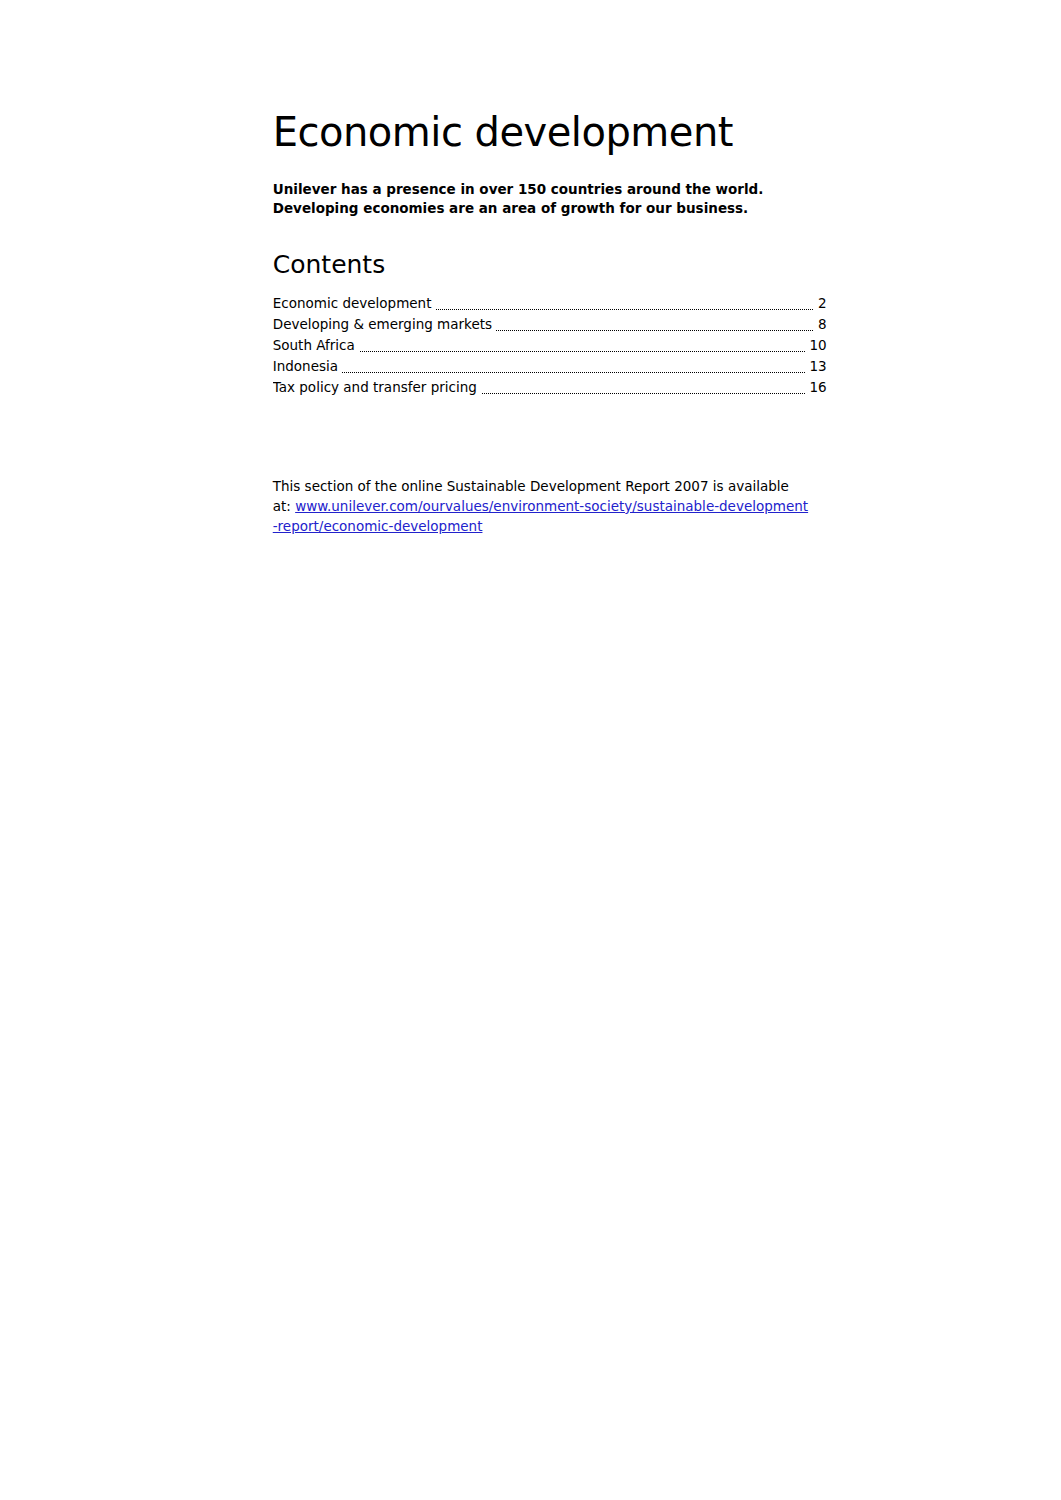Economic development
Unilever has a presence in over 150 countries around the world. Developing economies are an area of growth for our business.
Contents
2 Economic development
8 Developing & emerging markets
10 South Africa
13 Indonesia
16 Tax policy and transfer pricing
This section of the online Sustainable Development Report 2007 is available at: www.unilever.com/ourvalues/environment-society/sustainable-development-report/economic-development